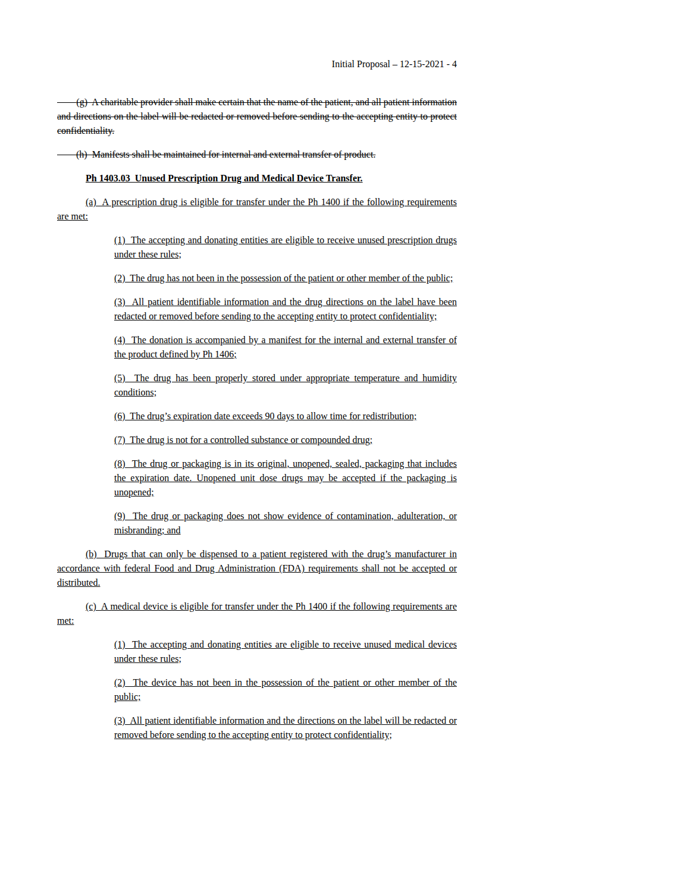Initial Proposal – 12-15-2021 - 4
(g) A charitable provider shall make certain that the name of the patient, and all patient information and directions on the label will be redacted or removed before sending to the accepting entity to protect confidentiality.
(h) Manifests shall be maintained for internal and external transfer of product.
Ph 1403.03 Unused Prescription Drug and Medical Device Transfer.
(a) A prescription drug is eligible for transfer under the Ph 1400 if the following requirements are met:
(1) The accepting and donating entities are eligible to receive unused prescription drugs under these rules;
(2) The drug has not been in the possession of the patient or other member of the public;
(3) All patient identifiable information and the drug directions on the label have been redacted or removed before sending to the accepting entity to protect confidentiality;
(4) The donation is accompanied by a manifest for the internal and external transfer of the product defined by Ph 1406;
(5) The drug has been properly stored under appropriate temperature and humidity conditions;
(6) The drug’s expiration date exceeds 90 days to allow time for redistribution;
(7) The drug is not for a controlled substance or compounded drug;
(8) The drug or packaging is in its original, unopened, sealed, packaging that includes the expiration date. Unopened unit dose drugs may be accepted if the packaging is unopened;
(9) The drug or packaging does not show evidence of contamination, adulteration, or misbranding; and
(b) Drugs that can only be dispensed to a patient registered with the drug’s manufacturer in accordance with federal Food and Drug Administration (FDA) requirements shall not be accepted or distributed.
(c) A medical device is eligible for transfer under the Ph 1400 if the following requirements are met:
(1) The accepting and donating entities are eligible to receive unused medical devices under these rules;
(2) The device has not been in the possession of the patient or other member of the public;
(3) All patient identifiable information and the directions on the label will be redacted or removed before sending to the accepting entity to protect confidentiality;